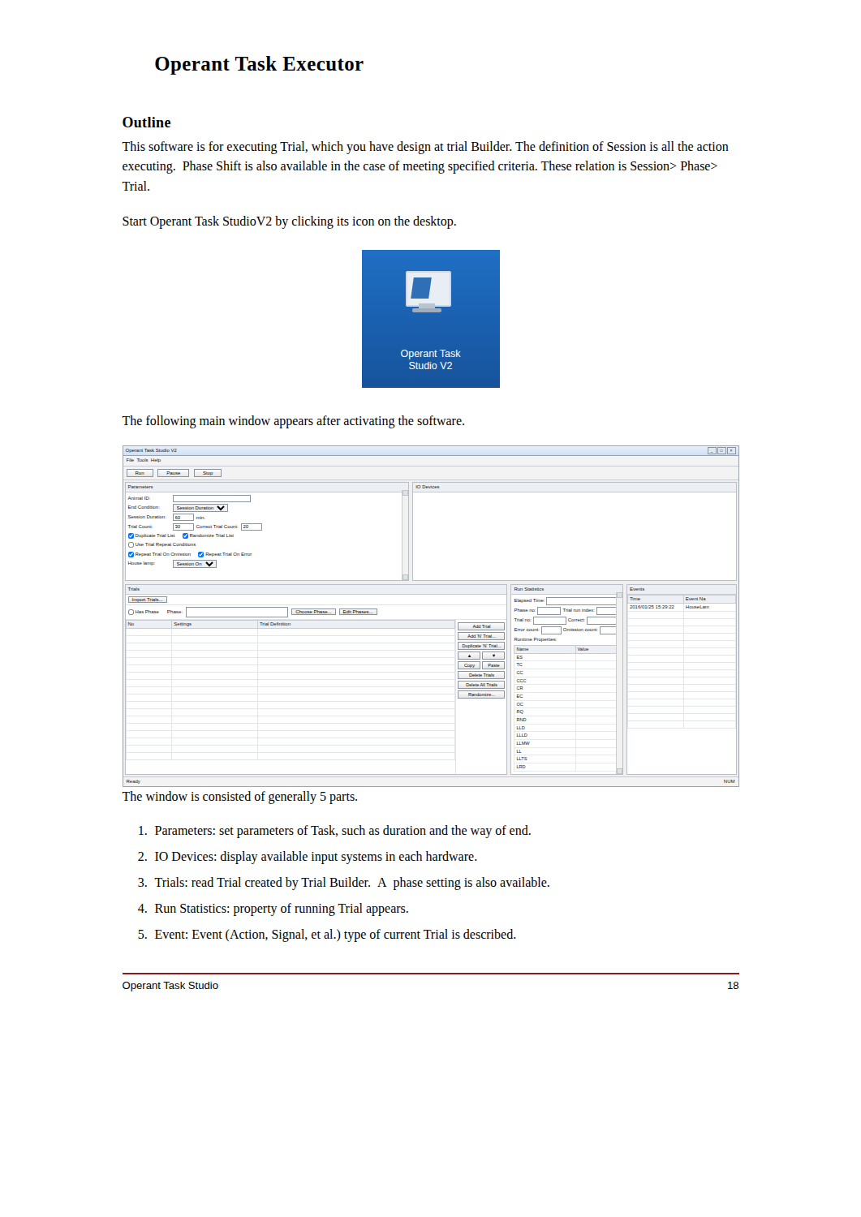Operant Task Executor
Outline
This software is for executing Trial, which you have design at trial Builder. The definition of Session is all the action executing. Phase Shift is also available in the case of meeting specified criteria. These relation is Session> Phase> Trial.
Start Operant Task StudioV2 by clicking its icon on the desktop.
Operant Task
Studio V2
The following main window appears after activating the software.
Operant Task Studio V2 _□×
File Tools Help
Run Pause Stop
Parameters
Animal ID:
End Condition: Session Duration
Session Duration:min.
Trial Count: Correct Trial Count:
Duplicate Trial List Randomize Trial List
Use Trial Repeat Conditions
Repeat Trial On Omission Repeat Trial On Error
House lamp: Session On
IO Devices
Trials
Import Trials...
Has Phase Phase: Choose Phase... Edit Phases...
| No | Settings | Trial Definition |
| --- | --- | --- |
Add Trial Add 'N' Trial... Duplicate 'N' Trial...
▲▼
CopyPaste
Delete Trials Delete All Trials Randomize...
Run Statistics
Elapsed Time:
Phase no: Trial run index:
Trial no: Correct:
Error count: Omission count:
Runtime Properties:
| Name | Value |
| --- | --- |
| ES | |
| TC | |
| CC | |
| CCC | |
| CR | |
| EC | |
| OC | |
| RQ | |
| RND | |
| LLD | |
| LLLD | |
| LLMW | |
| LL | |
| LLTS | |
| LRD | |
Events
| Time | Event Na |
| --- | --- |
| 2016/01/25 15:29:22 | HouseLam |
Ready NUM
The window is consisted of generally 5 parts.
Parameters: set parameters of Task, such as duration and the way of end.
IO Devices: display available input systems in each hardware.
Trials: read Trial created by Trial Builder. A phase setting is also available.
Run Statistics: property of running Trial appears.
Event: Event (Action, Signal, et al.) type of current Trial is described.
Operant Task Studio 18